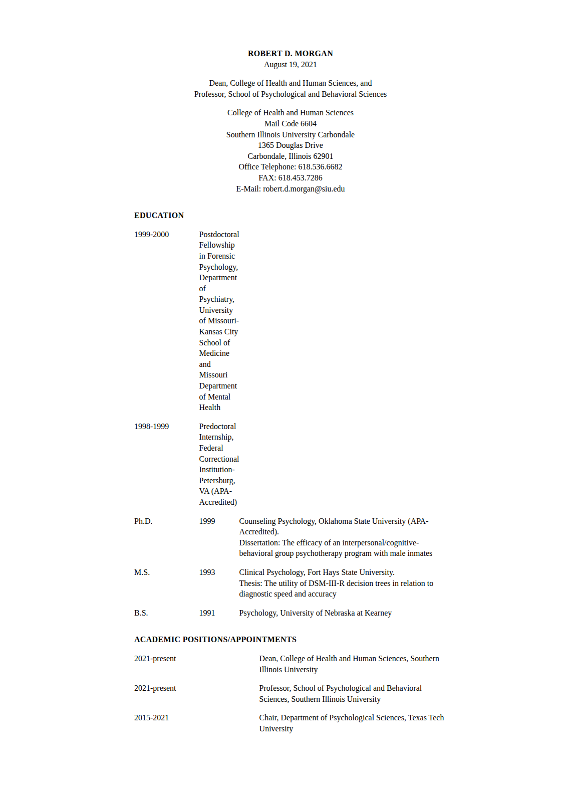ROBERT D. MORGAN
August 19, 2021
Dean, College of Health and Human Sciences, and
Professor, School of Psychological and Behavioral Sciences
College of Health and Human Sciences
Mail Code 6604
Southern Illinois University Carbondale
1365 Douglas Drive
Carbondale, Illinois 62901
Office Telephone: 618.536.6682
FAX: 618.453.7286
E-Mail: robert.d.morgan@siu.edu
EDUCATION
| 1999-2000 | Postdoctoral Fellowship in Forensic Psychology, Department of Psychiatry, University of Missouri-Kansas City School of Medicine and Missouri Department of Mental Health |
| 1998-1999 | Predoctoral Internship, Federal Correctional Institution-Petersburg, VA (APA-Accredited) |
| Ph.D. | 1999 | Counseling Psychology, Oklahoma State University (APA-Accredited). Dissertation: The efficacy of an interpersonal/cognitive-behavioral group psychotherapy program with male inmates |
| M.S. | 1993 | Clinical Psychology, Fort Hays State University. Thesis: The utility of DSM-III-R decision trees in relation to diagnostic speed and accuracy |
| B.S. | 1991 | Psychology, University of Nebraska at Kearney |
ACADEMIC POSITIONS/APPOINTMENTS
| 2021-present | Dean, College of Health and Human Sciences, Southern Illinois University |
| 2021-present | Professor, School of Psychological and Behavioral Sciences, Southern Illinois University |
| 2015-2021 | Chair, Department of Psychological Sciences, Texas Tech University |